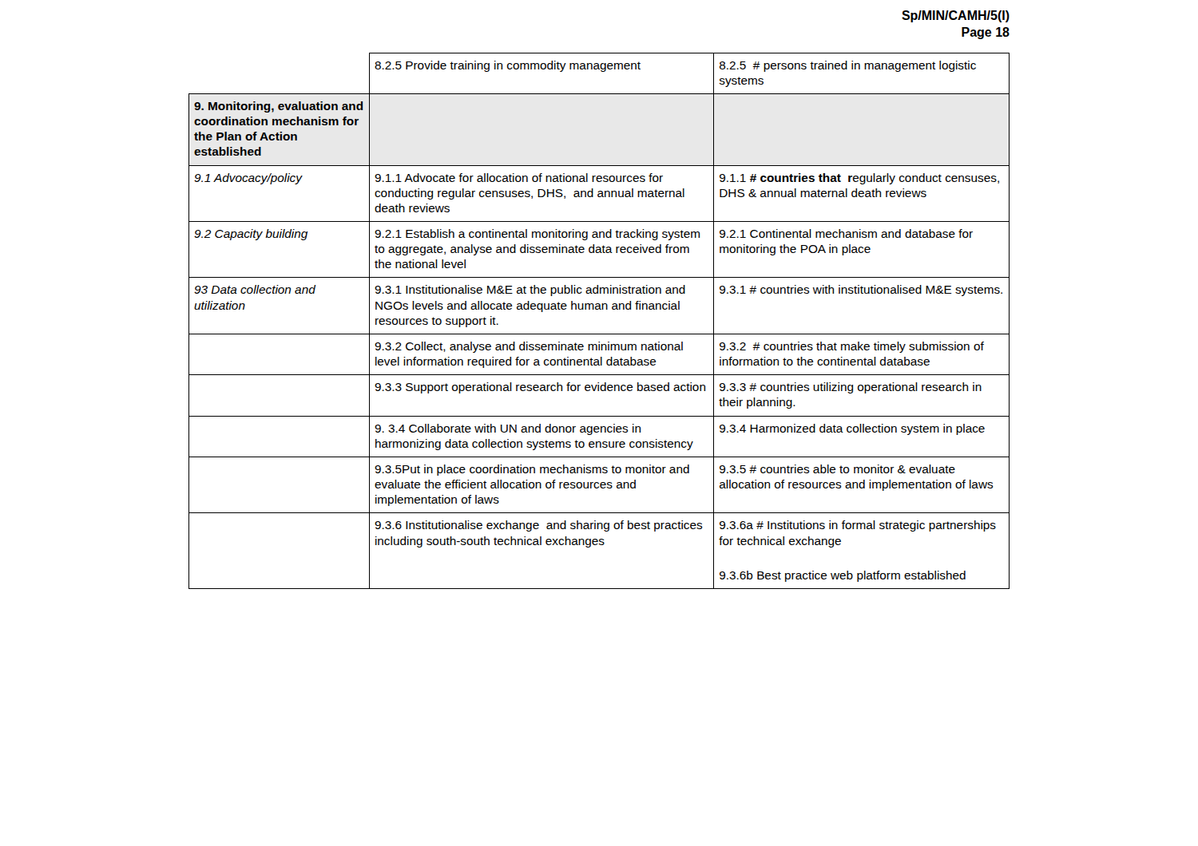Sp/MIN/CAMH/5(I)
Page 18
| | 8.2.5 Provide training in commodity management | 8.2.5 # persons trained in management logistic systems |
| 9. Monitoring, evaluation and coordination mechanism for the Plan of Action established | | |
| 9.1 Advocacy/policy | 9.1.1 Advocate for allocation of national resources for conducting regular censuses, DHS, and annual maternal death reviews | 9.1.1 # countries that r egularly conduct censuses, DHS & annual maternal death reviews |
| 9.2 Capacity building | 9.2.1 Establish a continental monitoring and tracking system to aggregate, analyse and disseminate data received from the national level | 9.2.1 Continental mechanism and database for monitoring the POA in place |
| 93 Data collection and utilization | 9.3.1 Institutionalise M&E at the public administration and NGOs levels and allocate adequate human and financial resources to support it. | 9.3.1 # countries with institutionalised M&E systems. |
| | 9.3.2 Collect, analyse and disseminate minimum national level information required for a continental database | 9.3.2 # countries that make timely submission of information to the continental database |
| | 9.3.3 Support operational research for evidence based action | 9.3.3 # countries utilizing operational research in their planning. |
| | 9. 3.4 Collaborate with UN and donor agencies in harmonizing data collection systems to ensure consistency | 9.3.4 Harmonized data collection system in place |
| | 9.3.5Put in place coordination mechanisms to monitor and evaluate the efficient allocation of resources and implementation of laws | 9.3.5 # countries able to monitor & evaluate allocation of resources and implementation of laws |
| | 9.3.6 Institutionalise exchange and sharing of best practices including south-south technical exchanges | 9.3.6a # Institutions in formal strategic partnerships for technical exchange 9.3.6b Best practice web platform established |